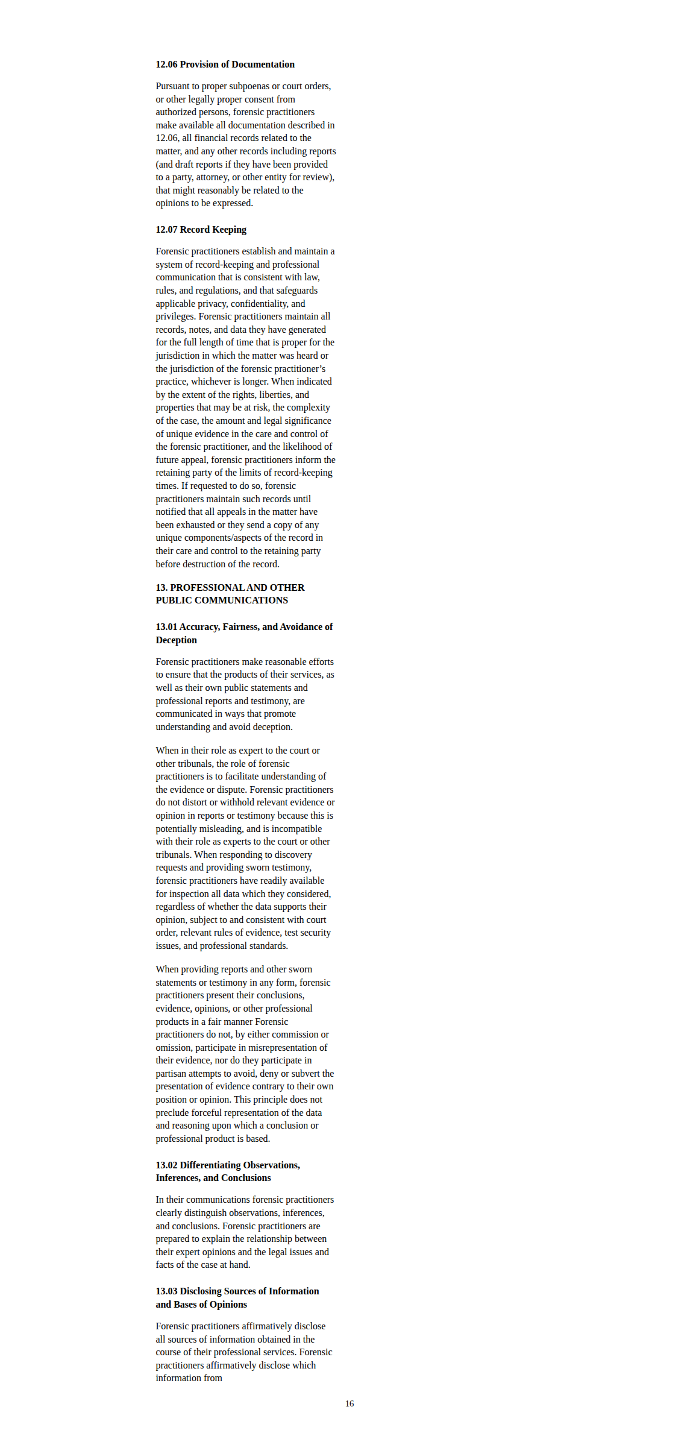12.06 Provision of Documentation
Pursuant to proper subpoenas or court orders, or other legally proper consent from authorized persons, forensic practitioners make available all documentation described in 12.06, all financial records related to the matter, and any other records including reports (and draft reports if they have been provided to a party, attorney, or other entity for review), that might reasonably be related to the opinions to be expressed.
12.07 Record Keeping
Forensic practitioners establish and maintain a system of record-keeping and professional communication that is consistent with law, rules, and regulations, and that safeguards applicable privacy, confidentiality, and privileges. Forensic practitioners maintain all records, notes, and data they have generated for the full length of time that is proper for the jurisdiction in which the matter was heard or the jurisdiction of the forensic practitioner’s practice, whichever is longer. When indicated by the extent of the rights, liberties, and properties that may be at risk, the complexity of the case, the amount and legal significance of unique evidence in the care and control of the forensic practitioner, and the likelihood of future appeal, forensic practitioners inform the retaining party of the limits of record-keeping times. If requested to do so, forensic practitioners maintain such records until notified that all appeals in the matter have been exhausted or they send a copy of any unique components/aspects of the record in their care and control to the retaining party before destruction of the record.
13. PROFESSIONAL AND OTHER PUBLIC COMMUNICATIONS
13.01 Accuracy, Fairness, and Avoidance of Deception
Forensic practitioners make reasonable efforts to ensure that the products of their services, as well as their own public statements and professional reports and testimony, are communicated in ways that promote understanding and avoid deception.
When in their role as expert to the court or other tribunals, the role of forensic practitioners is to facilitate understanding of the evidence or dispute. Forensic practitioners do not distort or withhold relevant evidence or opinion in reports or testimony because this is potentially misleading, and is incompatible with their role as experts to the court or other tribunals. When responding to discovery requests and providing sworn testimony, forensic practitioners have readily available for inspection all data which they considered, regardless of whether the data supports their opinion, subject to and consistent with court order, relevant rules of evidence, test security issues, and professional standards.
When providing reports and other sworn statements or testimony in any form, forensic practitioners present their conclusions, evidence, opinions, or other professional products in a fair manner Forensic practitioners do not, by either commission or omission, participate in misrepresentation of their evidence, nor do they participate in partisan attempts to avoid, deny or subvert the presentation of evidence contrary to their own position or opinion. This principle does not preclude forceful representation of the data and reasoning upon which a conclusion or professional product is based.
13.02 Differentiating Observations, Inferences, and Conclusions
In their communications forensic practitioners clearly distinguish observations, inferences, and conclusions. Forensic practitioners are prepared to explain the relationship between their expert opinions and the legal issues and facts of the case at hand.
13.03 Disclosing Sources of Information and Bases of Opinions
Forensic practitioners affirmatively disclose all sources of information obtained in the course of their professional services. Forensic practitioners affirmatively disclose which information from
16